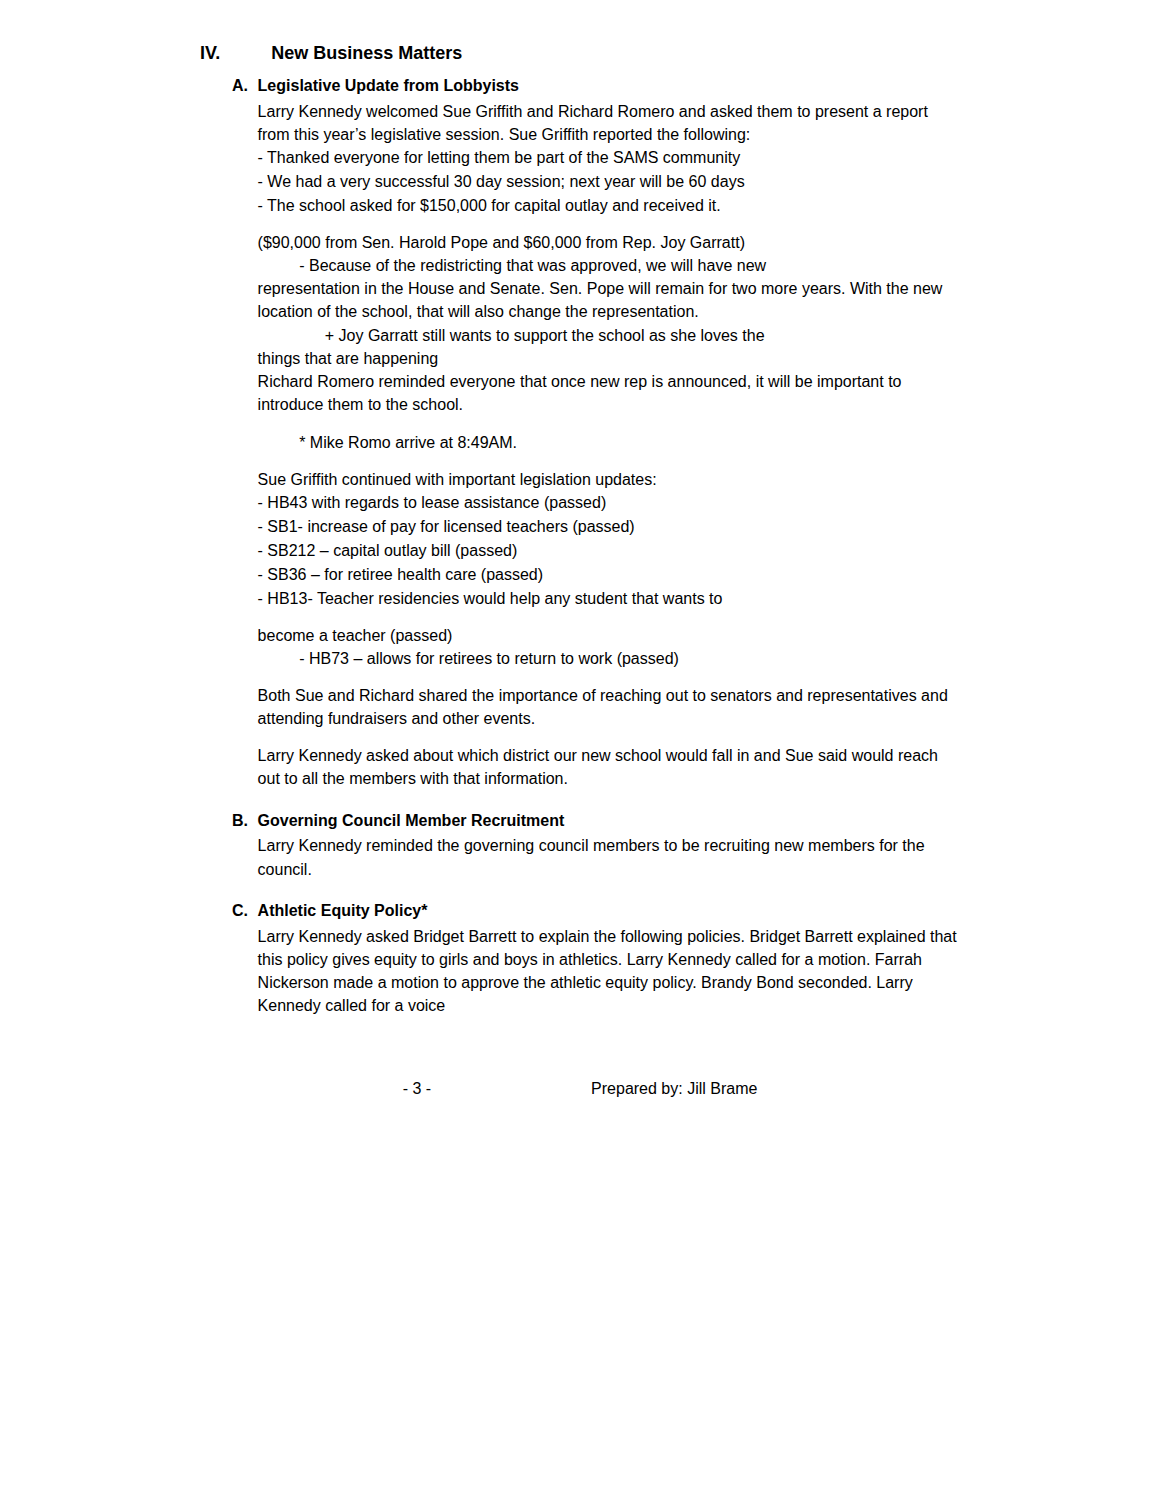IV. New Business Matters
A.
Legislative Update from Lobbyists
Larry Kennedy welcomed Sue Griffith and Richard Romero and asked them to present a report from this year’s legislative session. Sue Griffith reported the following:
- Thanked everyone for letting them be part of the SAMS community
- We had a very successful 30 day session; next year will be 60 days
- The school asked for $150,000 for capital outlay and received it.
($90,000 from Sen. Harold Pope and $60,000 from Rep. Joy Garratt)
- Because of the redistricting that was approved, we will have new
representation in the House and Senate. Sen. Pope will remain for two more years. With the new location of the school, that will also change the representation.
+ Joy Garratt still wants to support the school as she loves the
things that are happening
Richard Romero reminded everyone that once new rep is announced, it will be important to introduce them to the school.
* Mike Romo arrive at 8:49AM.
Sue Griffith continued with important legislation updates:
- HB43 with regards to lease assistance (passed)
- SB1- increase of pay for licensed teachers (passed)
- SB212 – capital outlay bill (passed)
- SB36 – for retiree health care (passed)
- HB13- Teacher residencies would help any student that wants to
become a teacher (passed)
- HB73 – allows for retirees to return to work (passed)
Both Sue and Richard shared the importance of reaching out to senators and representatives and attending fundraisers and other events.
Larry Kennedy asked about which district our new school would fall in and Sue said would reach out to all the members with that information.
B.
Governing Council Member Recruitment
Larry Kennedy reminded the governing council members to be recruiting new members for the council.
C.
Athletic Equity Policy*
Larry Kennedy asked Bridget Barrett to explain the following policies. Bridget Barrett explained that this policy gives equity to girls and boys in athletics. Larry Kennedy called for a motion. Farrah Nickerson made a motion to approve the athletic equity policy. Brandy Bond seconded. Larry Kennedy called for a voice
- 3 - Prepared by: Jill Brame